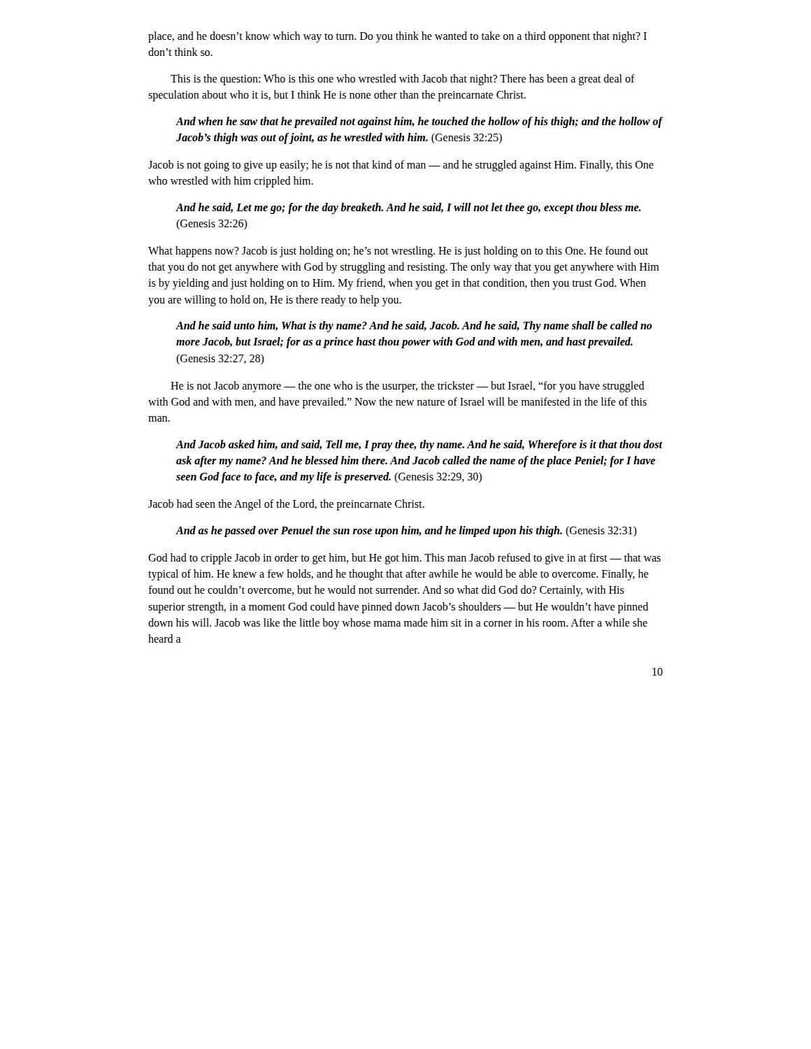place, and he doesn’t know which way to turn. Do you think he wanted to take on a third opponent that night? I don’t think so.
This is the question: Who is this one who wrestled with Jacob that night? There has been a great deal of speculation about who it is, but I think He is none other than the preincarnate Christ.
And when he saw that he prevailed not against him, he touched the hollow of his thigh; and the hollow of Jacob’s thigh was out of joint, as he wrestled with him. (Genesis 32:25)
Jacob is not going to give up easily; he is not that kind of man — and he struggled against Him. Finally, this One who wrestled with him crippled him.
And he said, Let me go; for the day breaketh. And he said, I will not let thee go, except thou bless me. (Genesis 32:26)
What happens now? Jacob is just holding on; he’s not wrestling. He is just holding on to this One. He found out that you do not get anywhere with God by struggling and resisting. The only way that you get anywhere with Him is by yielding and just holding on to Him. My friend, when you get in that condition, then you trust God. When you are willing to hold on, He is there ready to help you.
And he said unto him, What is thy name? And he said, Jacob. And he said, Thy name shall be called no more Jacob, but Israel; for as a prince hast thou power with God and with men, and hast prevailed. (Genesis 32:27, 28)
He is not Jacob anymore — the one who is the usurper, the trickster — but Israel, “for you have struggled with God and with men, and have prevailed.” Now the new nature of Israel will be manifested in the life of this man.
And Jacob asked him, and said, Tell me, I pray thee, thy name. And he said, Wherefore is it that thou dost ask after my name? And he blessed him there. And Jacob called the name of the place Peniel; for I have seen God face to face, and my life is preserved. (Genesis 32:29, 30)
Jacob had seen the Angel of the Lord, the preincarnate Christ.
And as he passed over Penuel the sun rose upon him, and he limped upon his thigh. (Genesis 32:31)
God had to cripple Jacob in order to get him, but He got him. This man Jacob refused to give in at first — that was typical of him. He knew a few holds, and he thought that after awhile he would be able to overcome. Finally, he found out he couldn’t overcome, but he would not surrender. And so what did God do? Certainly, with His superior strength, in a moment God could have pinned down Jacob’s shoulders — but He wouldn’t have pinned down his will. Jacob was like the little boy whose mama made him sit in a corner in his room. After a while she heard a
10